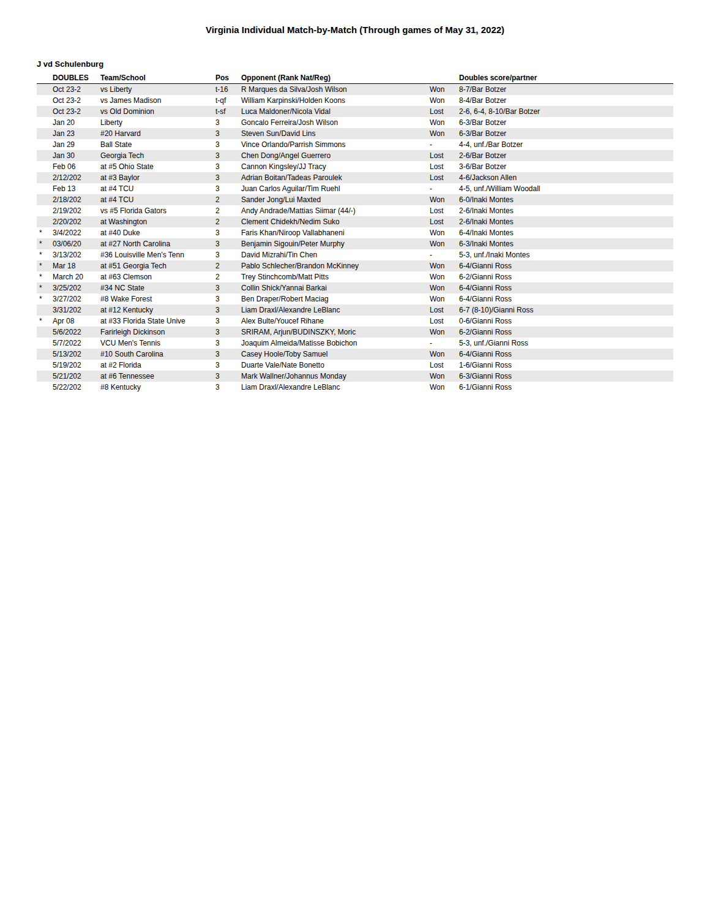Virginia Individual Match-by-Match (Through games of May 31, 2022)
J vd Schulenburg
| | DOUBLES | Team/School | Pos | Opponent (Rank Nat/Reg) | | Doubles score/partner |
| --- | --- | --- | --- | --- | --- | --- |
| | Oct 23-2 | vs Liberty | t-16 | R Marques da Silva/Josh Wilson | Won | 8-7/Bar Botzer |
| | Oct 23-2 | vs James Madison | t-qf | William Karpinski/Holden Koons | Won | 8-4/Bar Botzer |
| | Oct 23-2 | vs Old Dominion | t-sf | Luca Maldoner/Nicola Vidal | Lost | 2-6, 6-4, 8-10/Bar Botzer |
| | Jan 20 | Liberty | 3 | Goncalo Ferreira/Josh Wilson | Won | 6-3/Bar Botzer |
| | Jan 23 | #20 Harvard | 3 | Steven Sun/David Lins | Won | 6-3/Bar Botzer |
| | Jan 29 | Ball State | 3 | Vince Orlando/Parrish Simmons | - | 4-4, unf./Bar Botzer |
| | Jan 30 | Georgia Tech | 3 | Chen Dong/Angel Guerrero | Lost | 2-6/Bar Botzer |
| | Feb 06 | at #5 Ohio State | 3 | Cannon Kingsley/JJ Tracy | Lost | 3-6/Bar Botzer |
| | 2/12/202 | at #3 Baylor | 3 | Adrian Boitan/Tadeas Paroulek | Lost | 4-6/Jackson Allen |
| | Feb 13 | at #4 TCU | 3 | Juan Carlos Aguilar/Tim Ruehl | - | 4-5, unf./William Woodall |
| | 2/18/202 | at #4 TCU | 2 | Sander Jong/Lui Maxted | Won | 6-0/Inaki Montes |
| | 2/19/202 | vs #5 Florida Gators | 2 | Andy Andrade/Mattias Siimar (44/-) | Lost | 2-6/Inaki Montes |
| | 2/20/202 | at Washington | 2 | Clement Chidekh/Nedim Suko | Lost | 2-6/Inaki Montes |
| * | 3/4/2022 | at #40 Duke | 3 | Faris Khan/Niroop Vallabhaneni | Won | 6-4/Inaki Montes |
| * | 03/06/20 | at #27 North Carolina | 3 | Benjamin Sigouin/Peter Murphy | Won | 6-3/Inaki Montes |
| * | 3/13/202 | #36 Louisville Men's Tenn | 3 | David Mizrahi/Tin Chen | - | 5-3, unf./Inaki Montes |
| * | Mar 18 | at #51 Georgia Tech | 2 | Pablo Schlecher/Brandon McKinney | Won | 6-4/Gianni Ross |
| * | March 20 | at #63 Clemson | 2 | Trey Stinchcomb/Matt Pitts | Won | 6-2/Gianni Ross |
| * | 3/25/202 | #34 NC State | 3 | Collin Shick/Yannai Barkai | Won | 6-4/Gianni Ross |
| * | 3/27/202 | #8 Wake Forest | 3 | Ben Draper/Robert Maciag | Won | 6-4/Gianni Ross |
| | 3/31/202 | at #12 Kentucky | 3 | Liam Draxl/Alexandre LeBlanc | Lost | 6-7 (8-10)/Gianni Ross |
| * | Apr 08 | at #33 Florida State Unive | 3 | Alex Bulte/Youcef Rihane | Lost | 0-6/Gianni Ross |
| | 5/6/2022 | Farirleigh Dickinson | 3 | SRIRAM, Arjun/BUDINSZKY, Moric | Won | 6-2/Gianni Ross |
| | 5/7/2022 | VCU Men's Tennis | 3 | Joaquim Almeida/Matisse Bobichon | - | 5-3, unf./Gianni Ross |
| | 5/13/202 | #10 South Carolina | 3 | Casey Hoole/Toby Samuel | Won | 6-4/Gianni Ross |
| | 5/19/202 | at #2 Florida | 3 | Duarte Vale/Nate Bonetto | Lost | 1-6/Gianni Ross |
| | 5/21/202 | at #6 Tennessee | 3 | Mark Wallner/Johannus Monday | Won | 6-3/Gianni Ross |
| | 5/22/202 | #8 Kentucky | 3 | Liam Draxl/Alexandre LeBlanc | Won | 6-1/Gianni Ross |